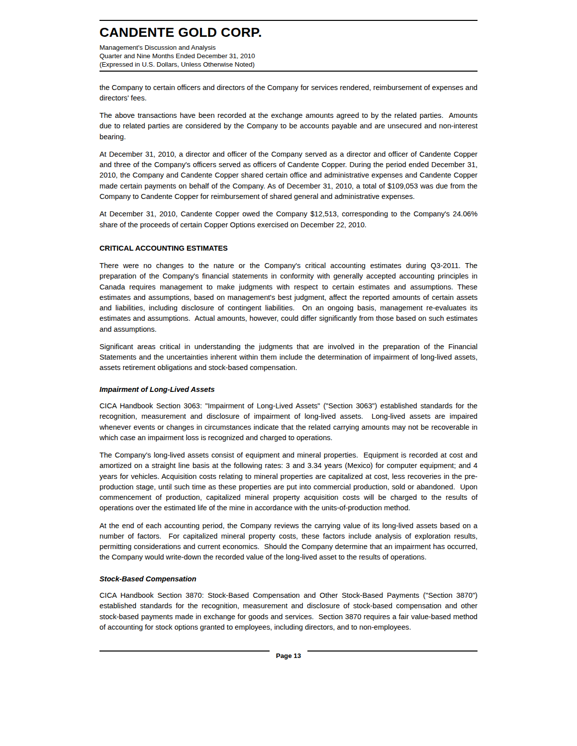CANDENTE GOLD CORP.
Management's Discussion and Analysis
Quarter and Nine Months Ended December 31, 2010
(Expressed in U.S. Dollars, Unless Otherwise Noted)
the Company to certain officers and directors of the Company for services rendered, reimbursement of expenses and directors' fees.
The above transactions have been recorded at the exchange amounts agreed to by the related parties. Amounts due to related parties are considered by the Company to be accounts payable and are unsecured and non-interest bearing.
At December 31, 2010, a director and officer of the Company served as a director and officer of Candente Copper and three of the Company's officers served as officers of Candente Copper. During the period ended December 31, 2010, the Company and Candente Copper shared certain office and administrative expenses and Candente Copper made certain payments on behalf of the Company. As of December 31, 2010, a total of $109,053 was due from the Company to Candente Copper for reimbursement of shared general and administrative expenses.
At December 31, 2010, Candente Copper owed the Company $12,513, corresponding to the Company's 24.06% share of the proceeds of certain Copper Options exercised on December 22, 2010.
Critical Accounting Estimates
There were no changes to the nature or the Company's critical accounting estimates during Q3-2011. The preparation of the Company's financial statements in conformity with generally accepted accounting principles in Canada requires management to make judgments with respect to certain estimates and assumptions. These estimates and assumptions, based on management's best judgment, affect the reported amounts of certain assets and liabilities, including disclosure of contingent liabilities. On an ongoing basis, management re-evaluates its estimates and assumptions. Actual amounts, however, could differ significantly from those based on such estimates and assumptions.
Significant areas critical in understanding the judgments that are involved in the preparation of the Financial Statements and the uncertainties inherent within them include the determination of impairment of long-lived assets, assets retirement obligations and stock-based compensation.
Impairment of Long-Lived Assets
CICA Handbook Section 3063: "Impairment of Long-Lived Assets" ("Section 3063") established standards for the recognition, measurement and disclosure of impairment of long-lived assets. Long-lived assets are impaired whenever events or changes in circumstances indicate that the related carrying amounts may not be recoverable in which case an impairment loss is recognized and charged to operations.
The Company's long-lived assets consist of equipment and mineral properties. Equipment is recorded at cost and amortized on a straight line basis at the following rates: 3 and 3.34 years (Mexico) for computer equipment; and 4 years for vehicles. Acquisition costs relating to mineral properties are capitalized at cost, less recoveries in the pre-production stage, until such time as these properties are put into commercial production, sold or abandoned. Upon commencement of production, capitalized mineral property acquisition costs will be charged to the results of operations over the estimated life of the mine in accordance with the units-of-production method.
At the end of each accounting period, the Company reviews the carrying value of its long-lived assets based on a number of factors. For capitalized mineral property costs, these factors include analysis of exploration results, permitting considerations and current economics. Should the Company determine that an impairment has occurred, the Company would write-down the recorded value of the long-lived asset to the results of operations.
Stock-Based Compensation
CICA Handbook Section 3870: Stock-Based Compensation and Other Stock-Based Payments ("Section 3870") established standards for the recognition, measurement and disclosure of stock-based compensation and other stock-based payments made in exchange for goods and services. Section 3870 requires a fair value-based method of accounting for stock options granted to employees, including directors, and to non-employees.
| | Page 13 | |